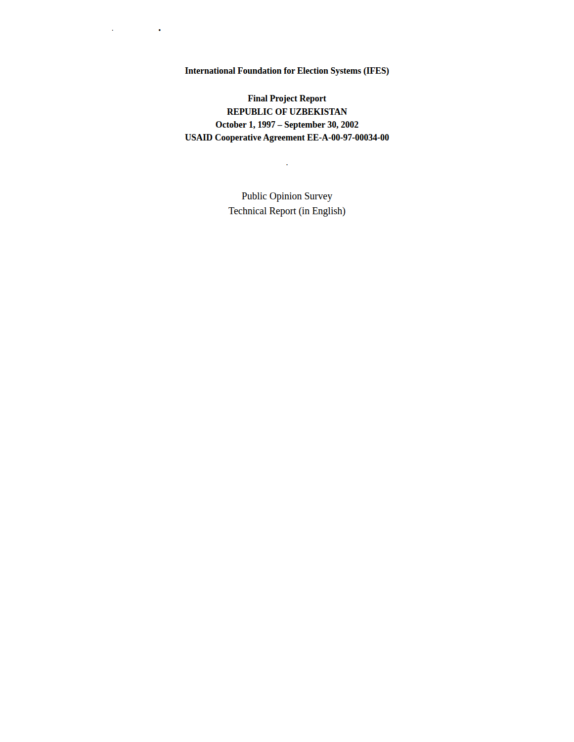· •
International Foundation for Election Systems (IFES) Final Project Report
REPUBLIC OF UZBEKISTAN
October 1, 1997 – September 30, 2002
USAID Cooperative Agreement EE-A-00-97-00034-00
.
Public Opinion Survey
Technical Report (in English)